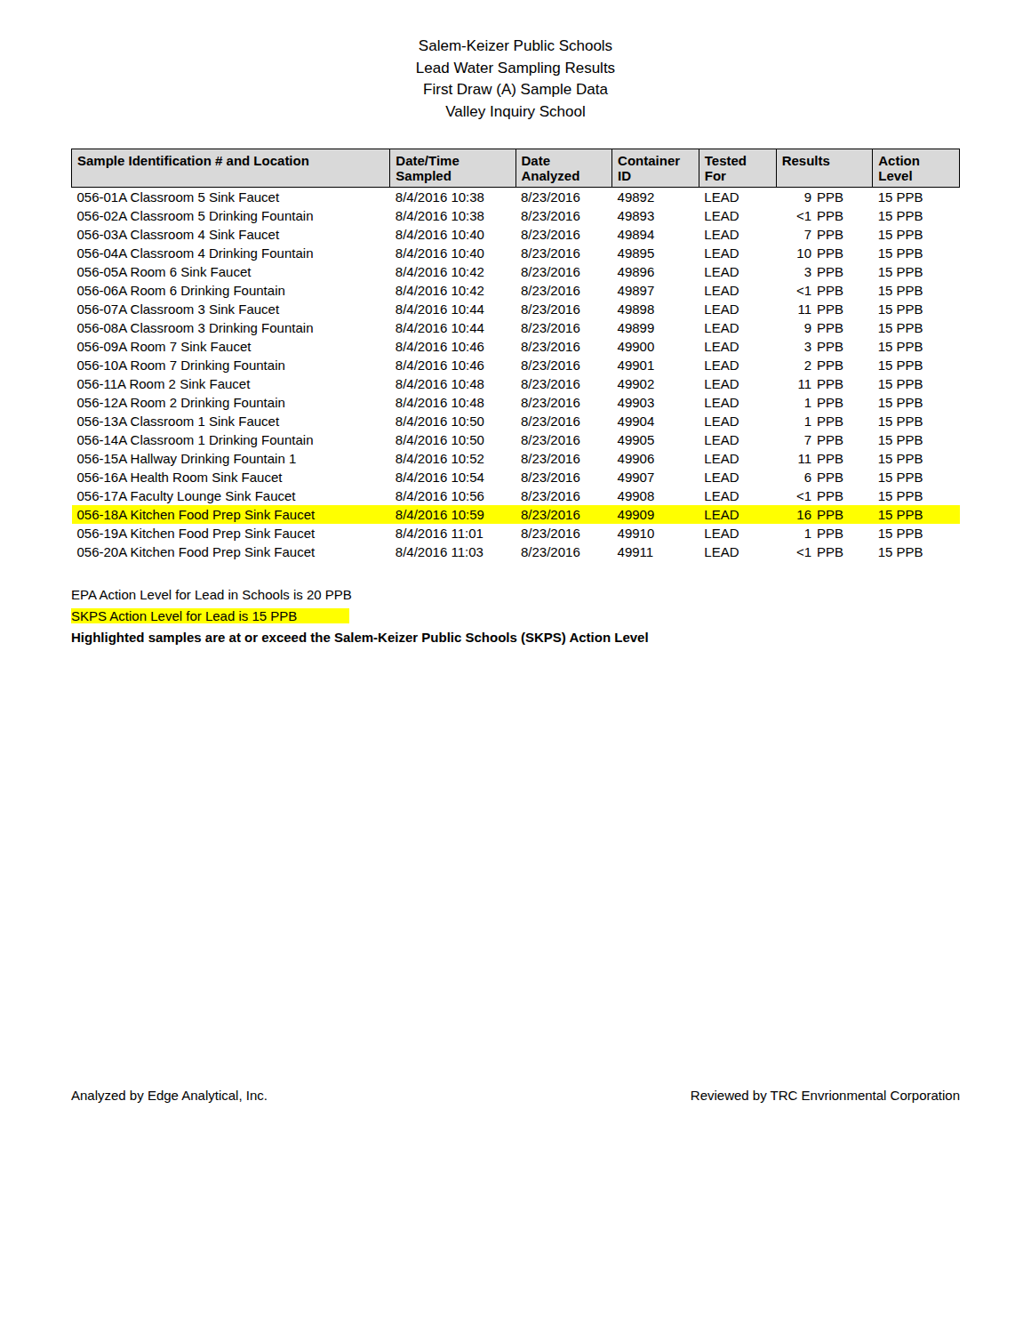Salem-Keizer Public Schools
Lead Water Sampling Results
First Draw (A) Sample Data
Valley Inquiry School
| Sample Identification # and Location | Date/Time Sampled | Date Analyzed | Container ID | Tested For | Results | Action Level |
| --- | --- | --- | --- | --- | --- | --- |
| 056-01A Classroom 5 Sink Faucet | 8/4/2016 10:38 | 8/23/2016 | 49892 | LEAD | 9 | PPB | 15 PPB |
| 056-02A Classroom 5 Drinking Fountain | 8/4/2016 10:38 | 8/23/2016 | 49893 | LEAD | <1 | PPB | 15 PPB |
| 056-03A Classroom 4 Sink Faucet | 8/4/2016 10:40 | 8/23/2016 | 49894 | LEAD | 7 | PPB | 15 PPB |
| 056-04A Classroom 4 Drinking Fountain | 8/4/2016 10:40 | 8/23/2016 | 49895 | LEAD | 10 | PPB | 15 PPB |
| 056-05A Room 6 Sink Faucet | 8/4/2016 10:42 | 8/23/2016 | 49896 | LEAD | 3 | PPB | 15 PPB |
| 056-06A Room 6 Drinking Fountain | 8/4/2016 10:42 | 8/23/2016 | 49897 | LEAD | <1 | PPB | 15 PPB |
| 056-07A Classroom 3 Sink Faucet | 8/4/2016 10:44 | 8/23/2016 | 49898 | LEAD | 11 | PPB | 15 PPB |
| 056-08A Classroom 3 Drinking Fountain | 8/4/2016 10:44 | 8/23/2016 | 49899 | LEAD | 9 | PPB | 15 PPB |
| 056-09A Room 7 Sink Faucet | 8/4/2016 10:46 | 8/23/2016 | 49900 | LEAD | 3 | PPB | 15 PPB |
| 056-10A Room 7 Drinking Fountain | 8/4/2016 10:46 | 8/23/2016 | 49901 | LEAD | 2 | PPB | 15 PPB |
| 056-11A Room 2 Sink Faucet | 8/4/2016 10:48 | 8/23/2016 | 49902 | LEAD | 11 | PPB | 15 PPB |
| 056-12A Room 2 Drinking Fountain | 8/4/2016 10:48 | 8/23/2016 | 49903 | LEAD | 1 | PPB | 15 PPB |
| 056-13A Classroom 1 Sink Faucet | 8/4/2016 10:50 | 8/23/2016 | 49904 | LEAD | 1 | PPB | 15 PPB |
| 056-14A Classroom 1 Drinking Fountain | 8/4/2016 10:50 | 8/23/2016 | 49905 | LEAD | 7 | PPB | 15 PPB |
| 056-15A Hallway Drinking Fountain 1 | 8/4/2016 10:52 | 8/23/2016 | 49906 | LEAD | 11 | PPB | 15 PPB |
| 056-16A Health Room Sink Faucet | 8/4/2016 10:54 | 8/23/2016 | 49907 | LEAD | 6 | PPB | 15 PPB |
| 056-17A Faculty Lounge Sink Faucet | 8/4/2016 10:56 | 8/23/2016 | 49908 | LEAD | <1 | PPB | 15 PPB |
| 056-18A Kitchen Food Prep Sink Faucet | 8/4/2016 10:59 | 8/23/2016 | 49909 | LEAD | 16 | PPB | 15 PPB |
| 056-19A Kitchen Food Prep Sink Faucet | 8/4/2016 11:01 | 8/23/2016 | 49910 | LEAD | 1 | PPB | 15 PPB |
| 056-20A Kitchen Food Prep Sink Faucet | 8/4/2016 11:03 | 8/23/2016 | 49911 | LEAD | <1 | PPB | 15 PPB |
EPA Action Level for Lead in Schools is 20 PPB
SKPS Action Level for Lead is 15 PPB
Highlighted samples are at or exceed the Salem-Keizer Public Schools (SKPS) Action Level
Analyzed by Edge Analytical, Inc.
Reviewed by TRC Envrionmental Corporation